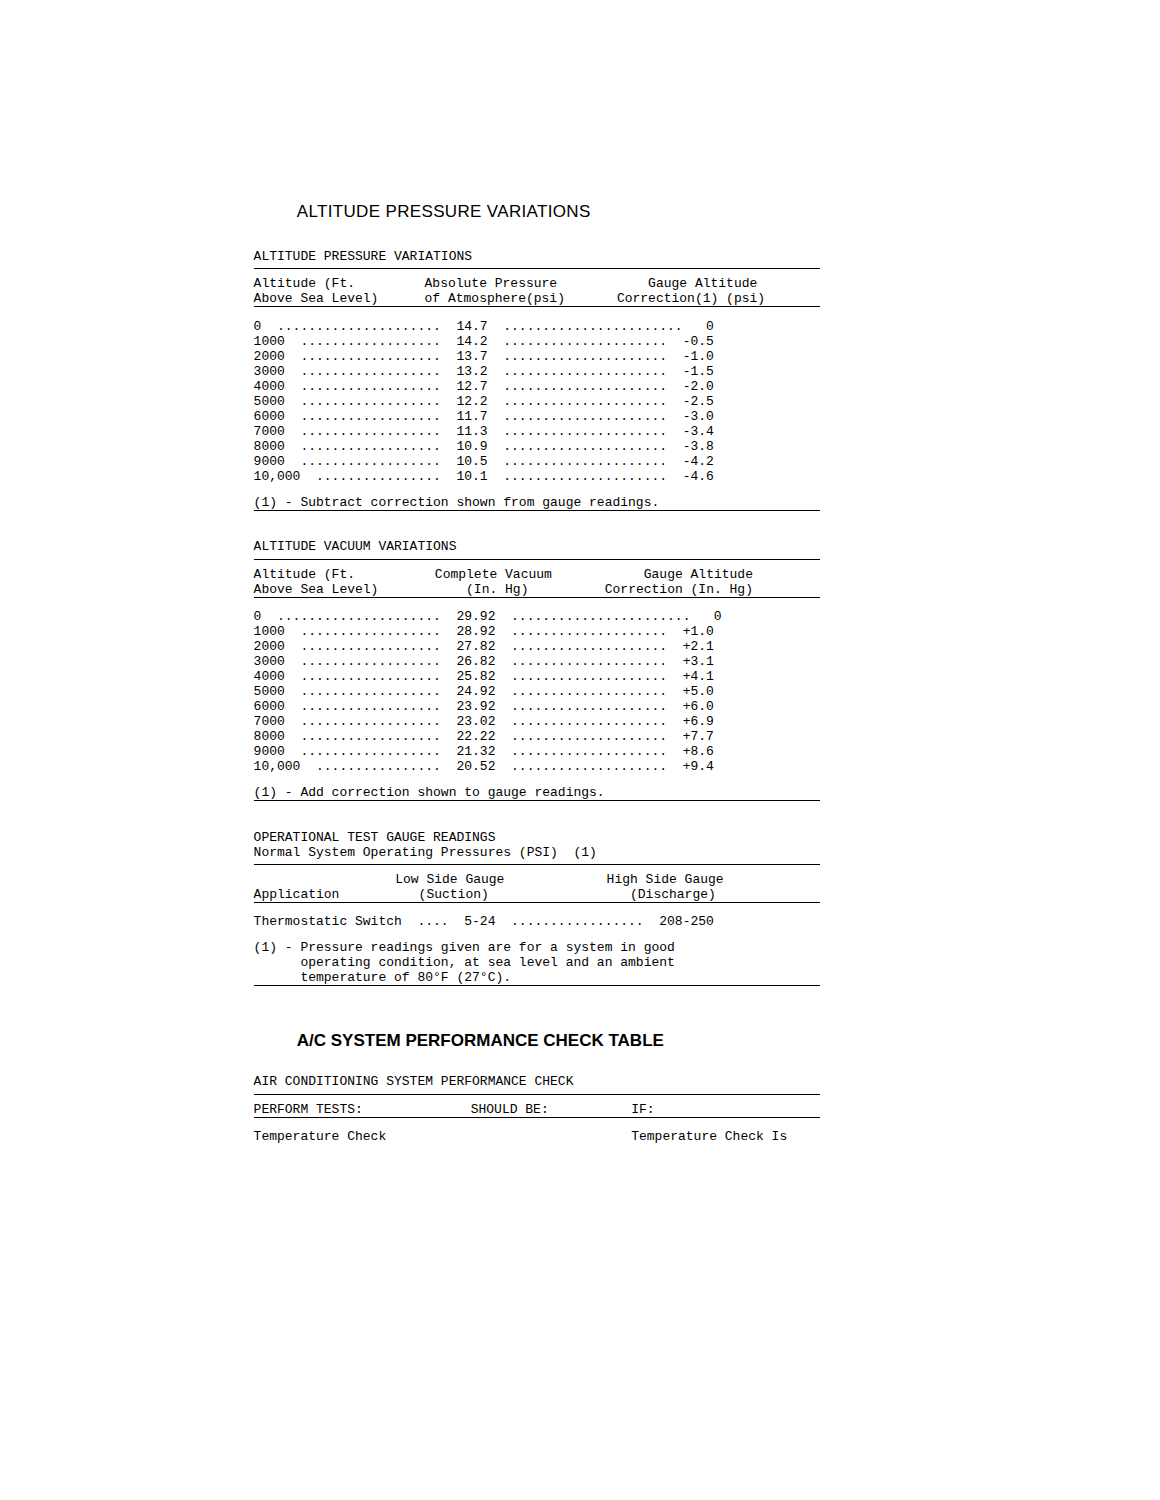ALTITUDE PRESSURE VARIATIONS
ALTITUDE PRESSURE VARIATIONS
| Altitude (Ft. | Absolute Pressure | Gauge Altitude |
| Above Sea Level) | of Atmosphere(psi) | Correction(1) (psi) |
| 0 ..................... 14.7 ....................... 0 |
| 1000 .................. 14.2 ..................... -0.5 |
| 2000 .................. 13.7 ..................... -1.0 |
| 3000 .................. 13.2 ..................... -1.5 |
| 4000 .................. 12.7 ..................... -2.0 |
| 5000 .................. 12.2 ..................... -2.5 |
| 6000 .................. 11.7 ..................... -3.0 |
| 7000 .................. 11.3 ..................... -3.4 |
| 8000 .................. 10.9 ..................... -3.8 |
| 9000 .................. 10.5 ..................... -4.2 |
| 10,000 ................ 10.1 ..................... -4.6 |
| (1) - Subtract correction shown from gauge readings. |
ALTITUDE VACUUM VARIATIONS
| Altitude (Ft. | Complete Vacuum | Gauge Altitude |
| Above Sea Level) | (In. Hg) | Correction (In. Hg) |
| 0 ..................... 29.92 ....................... 0 |
| 1000 .................. 28.92 .................... +1.0 |
| 2000 .................. 27.82 .................... +2.1 |
| 3000 .................. 26.82 .................... +3.1 |
| 4000 .................. 25.82 .................... +4.1 |
| 5000 .................. 24.92 .................... +5.0 |
| 6000 .................. 23.92 .................... +6.0 |
| 7000 .................. 23.02 .................... +6.9 |
| 8000 .................. 22.22 .................... +7.7 |
| 9000 .................. 21.32 .................... +8.6 |
| 10,000 ................ 20.52 .................... +9.4 |
| (1) - Add correction shown to gauge readings. |
OPERATIONAL TEST GAUGE READINGS Normal System Operating Pressures (PSI) (1)
| | Low Side Gauge | High Side Gauge |
| Application | (Suction) | (Discharge) |
| Thermostatic Switch .... 5-24 ................. 208-250 |
| (1) - Pressure readings given are for a system in good operating condition, at sea level and an ambient temperature of 80°F (27°C). |
A/C SYSTEM PERFORMANCE CHECK TABLE
AIR CONDITIONING SYSTEM PERFORMANCE CHECK
| PERFORM TESTS: | SHOULD BE: | IF: |
| Temperature Check | | Temperature Check Is |